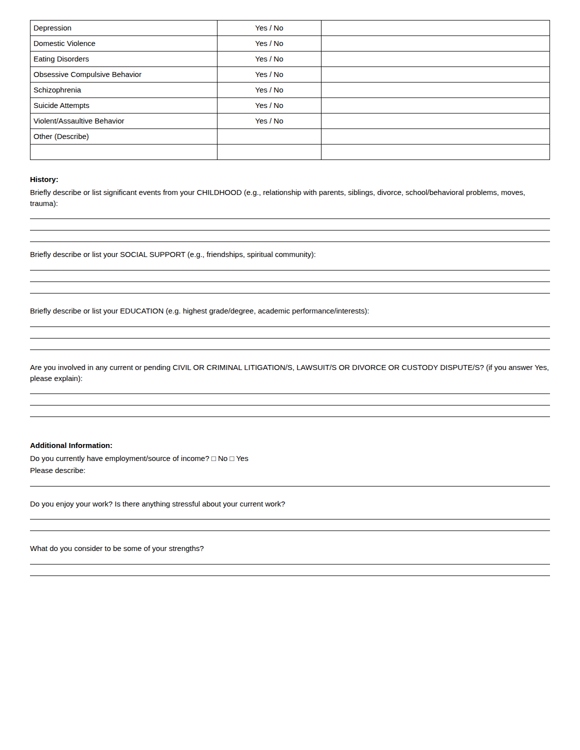| Depression | Yes / No | |
| Domestic Violence | Yes / No | |
| Eating Disorders | Yes / No | |
| Obsessive Compulsive Behavior | Yes / No | |
| Schizophrenia | Yes / No | |
| Suicide Attempts | Yes / No | |
| Violent/Assaultive Behavior | Yes / No | |
| Other (Describe) | | |
History:
Briefly describe or list significant events from your CHILDHOOD (e.g., relationship with parents, siblings, divorce, school/behavioral problems, moves, trauma):
Briefly describe or list your SOCIAL SUPPORT (e.g., friendships, spiritual community):
Briefly describe or list your EDUCATION (e.g. highest grade/degree, academic performance/interests):
Are you involved in any current or pending CIVIL OR CRIMINAL LITIGATION/S, LAWSUIT/S OR DIVORCE OR CUSTODY DISPUTE/S? (if you answer Yes, please explain):
Additional Information:
Do you currently have employment/source of income? □ No □ Yes
Please describe:
Do you enjoy your work? Is there anything stressful about your current work?
What do you consider to be some of your strengths?